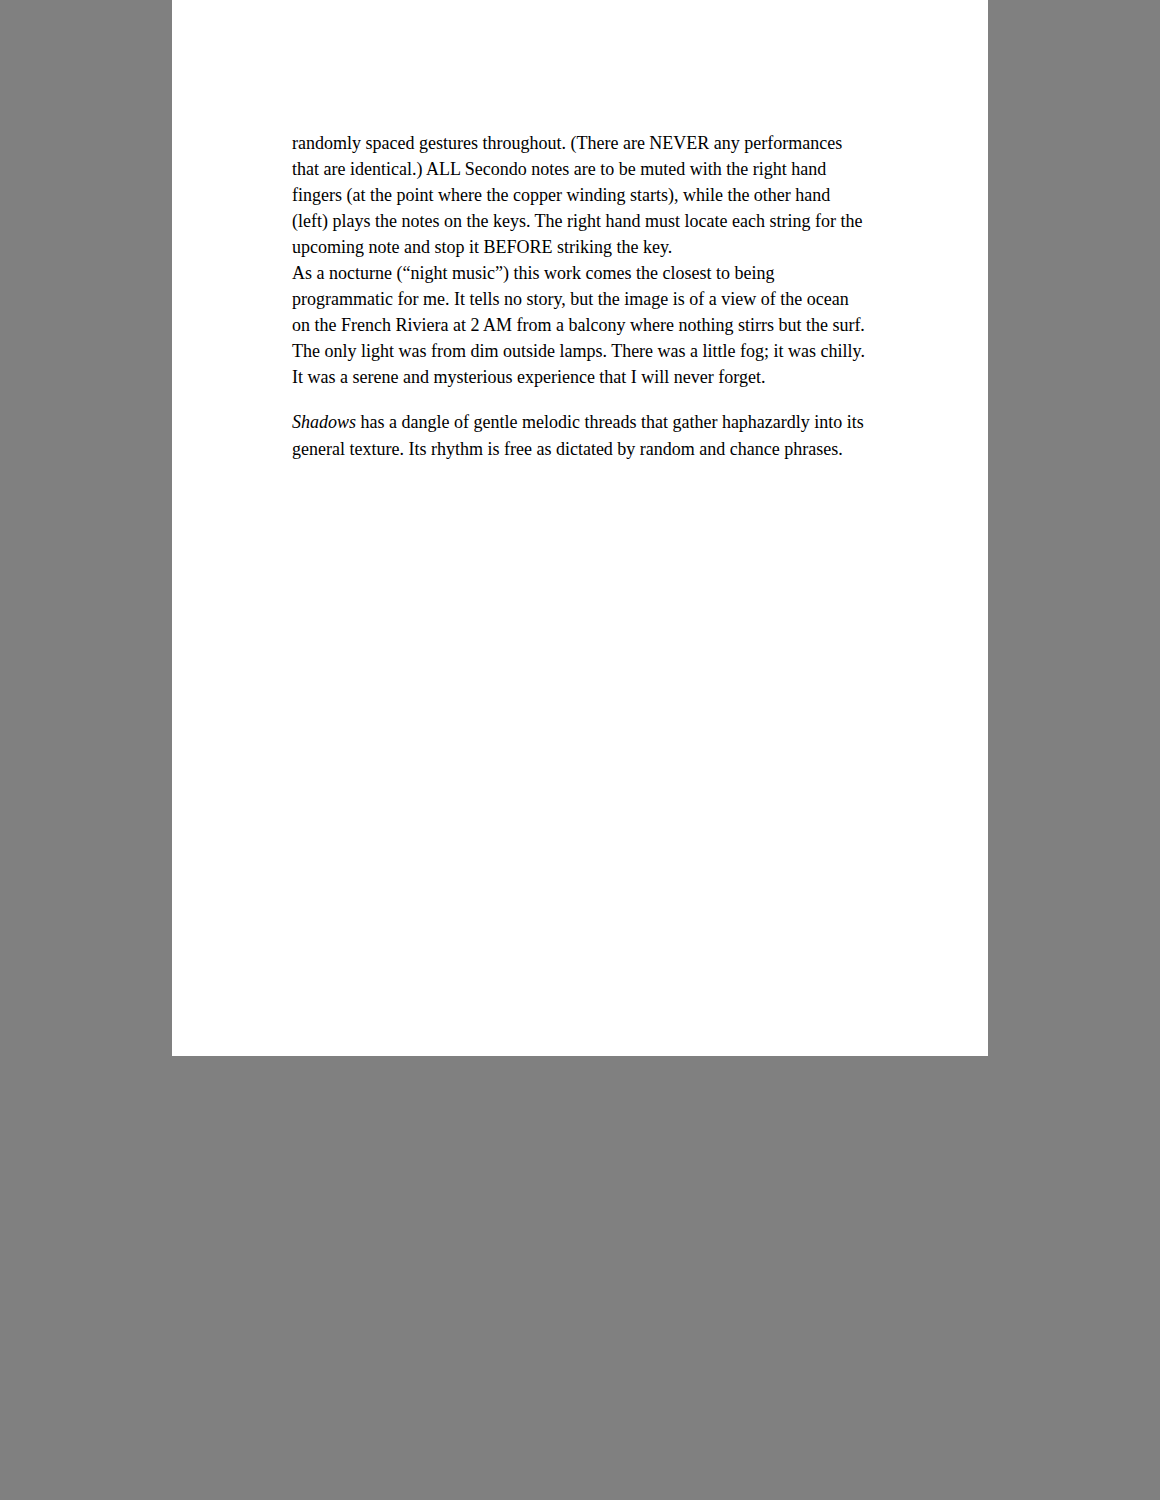randomly spaced gestures throughout. (There are NEVER any performances that are identical.) ALL Secondo notes are to be muted with the right hand fingers (at the point where the copper winding starts), while the other hand (left) plays the notes on the keys. The right hand must locate each string for the upcoming note and stop it BEFORE striking the key.
As a nocturne (“night music”) this work comes the closest to being programmatic for me. It tells no story, but the image is of a view of the ocean on the French Riviera at 2 AM from a balcony where nothing stirrs but the surf. The only light was from dim outside lamps. There was a little fog; it was chilly. It was a serene and mysterious experience that I will never forget.
Shadows has a dangle of gentle melodic threads that gather haphazardly into its general texture. Its rhythm is free as dictated by random and chance phrases.